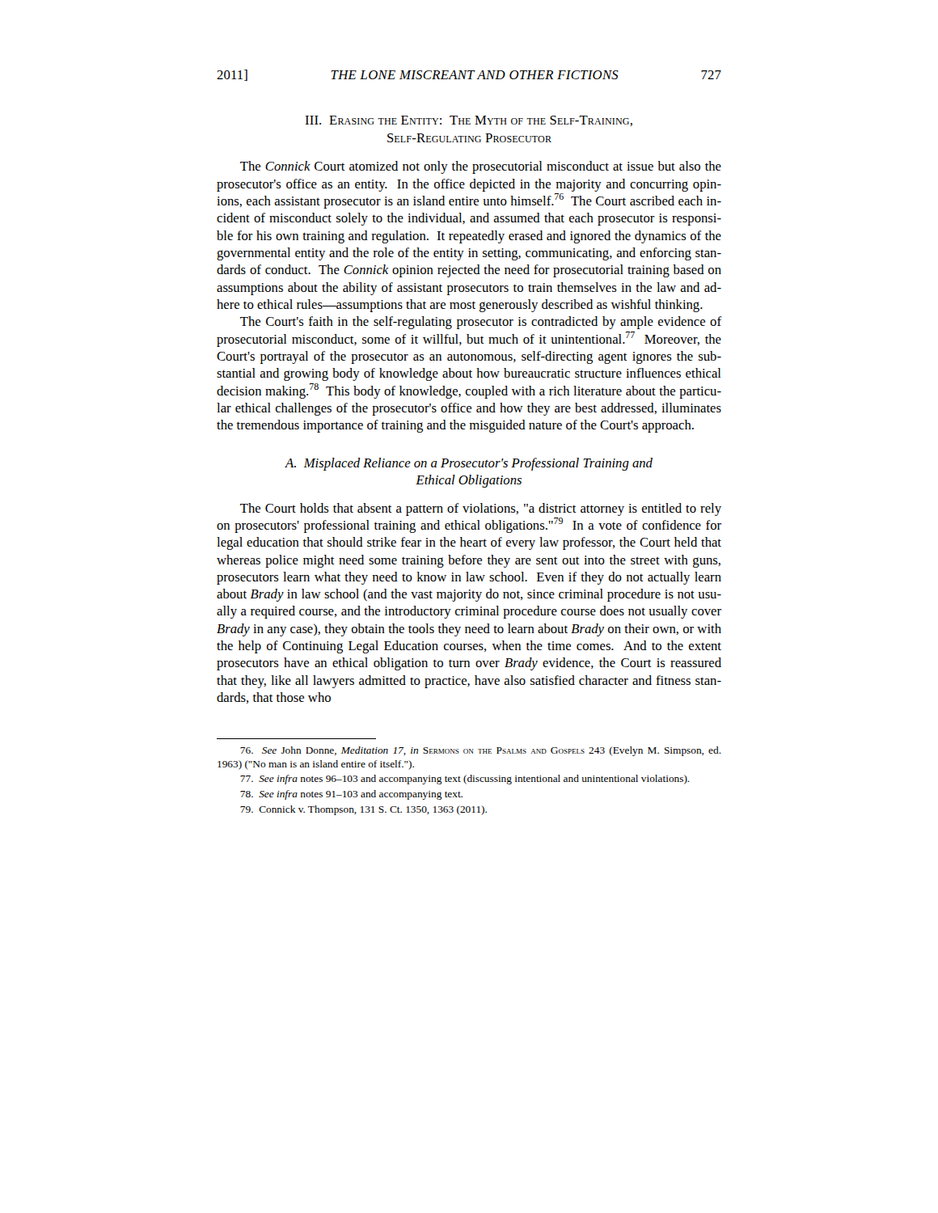2011] The Lone Miscreant and Other Fictions 727
III. Erasing the Entity: The Myth of the Self-Training,
Self-Regulating Prosecutor
The Connick Court atomized not only the prosecutorial misconduct at issue but also the prosecutor's office as an entity. In the office depicted in the majority and concurring opinions, each assistant prosecutor is an island entire unto himself.76 The Court ascribed each incident of misconduct solely to the individual, and assumed that each prosecutor is responsible for his own training and regulation. It repeatedly erased and ignored the dynamics of the governmental entity and the role of the entity in setting, communicating, and enforcing standards of conduct. The Connick opinion rejected the need for prosecutorial training based on assumptions about the ability of assistant prosecutors to train themselves in the law and adhere to ethical rules—assumptions that are most generously described as wishful thinking.
The Court's faith in the self-regulating prosecutor is contradicted by ample evidence of prosecutorial misconduct, some of it willful, but much of it unintentional.77 Moreover, the Court's portrayal of the prosecutor as an autonomous, self-directing agent ignores the substantial and growing body of knowledge about how bureaucratic structure influences ethical decision making.78 This body of knowledge, coupled with a rich literature about the particular ethical challenges of the prosecutor's office and how they are best addressed, illuminates the tremendous importance of training and the misguided nature of the Court's approach.
A. Misplaced Reliance on a Prosecutor's Professional Training and
Ethical Obligations
The Court holds that absent a pattern of violations, "a district attorney is entitled to rely on prosecutors' professional training and ethical obligations."79 In a vote of confidence for legal education that should strike fear in the heart of every law professor, the Court held that whereas police might need some training before they are sent out into the street with guns, prosecutors learn what they need to know in law school. Even if they do not actually learn about Brady in law school (and the vast majority do not, since criminal procedure is not usually a required course, and the introductory criminal procedure course does not usually cover Brady in any case), they obtain the tools they need to learn about Brady on their own, or with the help of Continuing Legal Education courses, when the time comes. And to the extent prosecutors have an ethical obligation to turn over Brady evidence, the Court is reassured that they, like all lawyers admitted to practice, have also satisfied character and fitness standards, that those who
76. See John Donne, Meditation 17, in Sermons on the Psalms and Gospels 243 (Evelyn M. Simpson, ed. 1963) ("No man is an island entire of itself.").
77. See infra notes 96–103 and accompanying text (discussing intentional and unintentional violations).
78. See infra notes 91–103 and accompanying text.
79. Connick v. Thompson, 131 S. Ct. 1350, 1363 (2011).